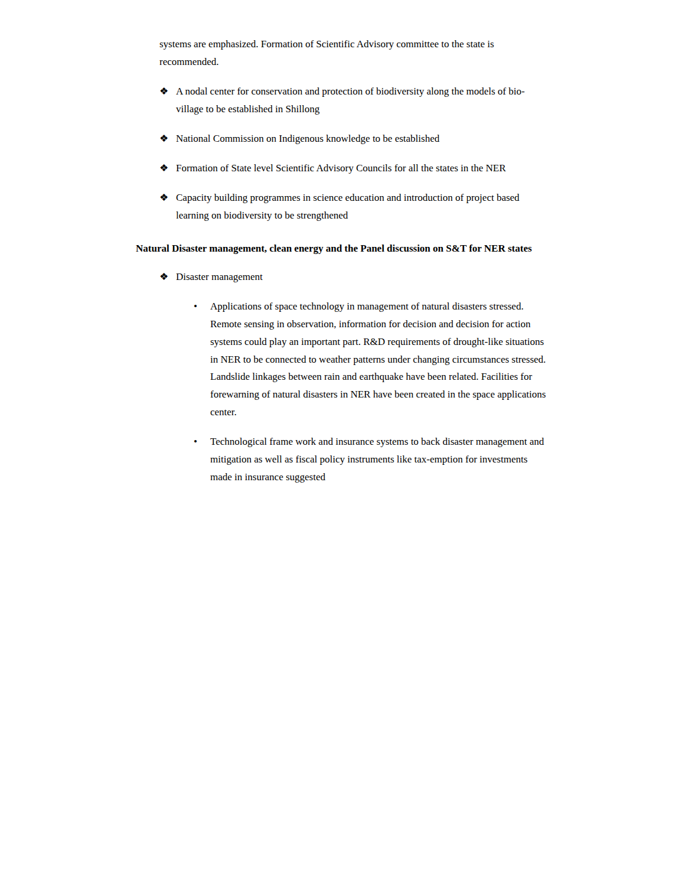systems are emphasized. Formation of Scientific Advisory committee to the state is recommended.
A nodal center for conservation and protection of biodiversity along the models of bio-village to be established in Shillong
National Commission on Indigenous knowledge to be established
Formation of State level Scientific Advisory Councils for all the states in the NER
Capacity building programmes in science education and introduction of project based learning on biodiversity to be strengthened
Natural Disaster management, clean energy and the Panel discussion on S&T for NER states
Disaster management
Applications of space technology in management of natural disasters stressed. Remote sensing in observation, information for decision and decision for action systems could play an important part. R&D requirements of drought-like situations in NER to be connected to weather patterns under changing circumstances stressed. Landslide linkages between rain and earthquake have been related. Facilities for forewarning of natural disasters in NER have been created in the space applications center.
Technological frame work and insurance systems to back disaster management and mitigation as well as fiscal policy instruments like tax-emption for investments made in insurance suggested